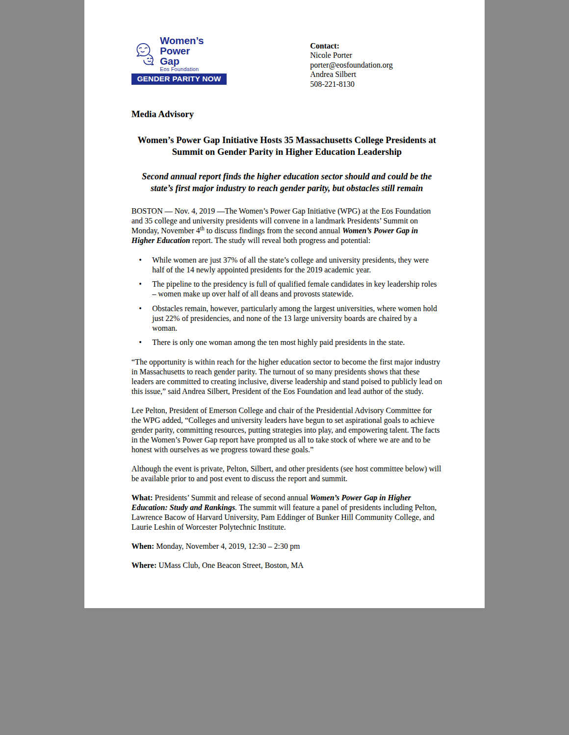Women’s
Power
Gap
Eos Foundation
GENDER PARITY NOW
Contact:
Nicole Porter
porter@eosfoundation.org
Andrea Silbert
508-221-8130
Media Advisory
Women’s Power Gap Initiative Hosts 35 Massachusetts College Presidents at Summit on Gender Parity in Higher Education Leadership
Second annual report finds the higher education sector should and could be the state’s first major industry to reach gender parity, but obstacles still remain
BOSTON — Nov. 4, 2019 —The Women’s Power Gap Initiative (WPG) at the Eos Foundation and 35 college and university presidents will convene in a landmark Presidents’ Summit on Monday, November 4th to discuss findings from the second annual Women’s Power Gap in Higher Education report. The study will reveal both progress and potential:
While women are just 37% of all the state’s college and university presidents, they were half of the 14 newly appointed presidents for the 2019 academic year.
The pipeline to the presidency is full of qualified female candidates in key leadership roles – women make up over half of all deans and provosts statewide.
Obstacles remain, however, particularly among the largest universities, where women hold just 22% of presidencies, and none of the 13 large university boards are chaired by a woman.
There is only one woman among the ten most highly paid presidents in the state.
“The opportunity is within reach for the higher education sector to become the first major industry in Massachusetts to reach gender parity. The turnout of so many presidents shows that these leaders are committed to creating inclusive, diverse leadership and stand poised to publicly lead on this issue,” said Andrea Silbert, President of the Eos Foundation and lead author of the study.
Lee Pelton, President of Emerson College and chair of the Presidential Advisory Committee for the WPG added, “Colleges and university leaders have begun to set aspirational goals to achieve gender parity, committing resources, putting strategies into play, and empowering talent. The facts in the Women’s Power Gap report have prompted us all to take stock of where we are and to be honest with ourselves as we progress toward these goals.”
Although the event is private, Pelton, Silbert, and other presidents (see host committee below) will be available prior to and post event to discuss the report and summit.
What: Presidents’ Summit and release of second annual Women’s Power Gap in Higher Education: Study and Rankings. The summit will feature a panel of presidents including Pelton, Lawrence Bacow of Harvard University, Pam Eddinger of Bunker Hill Community College, and Laurie Leshin of Worcester Polytechnic Institute.
When: Monday, November 4, 2019, 12:30 – 2:30 pm
Where: UMass Club, One Beacon Street, Boston, MA